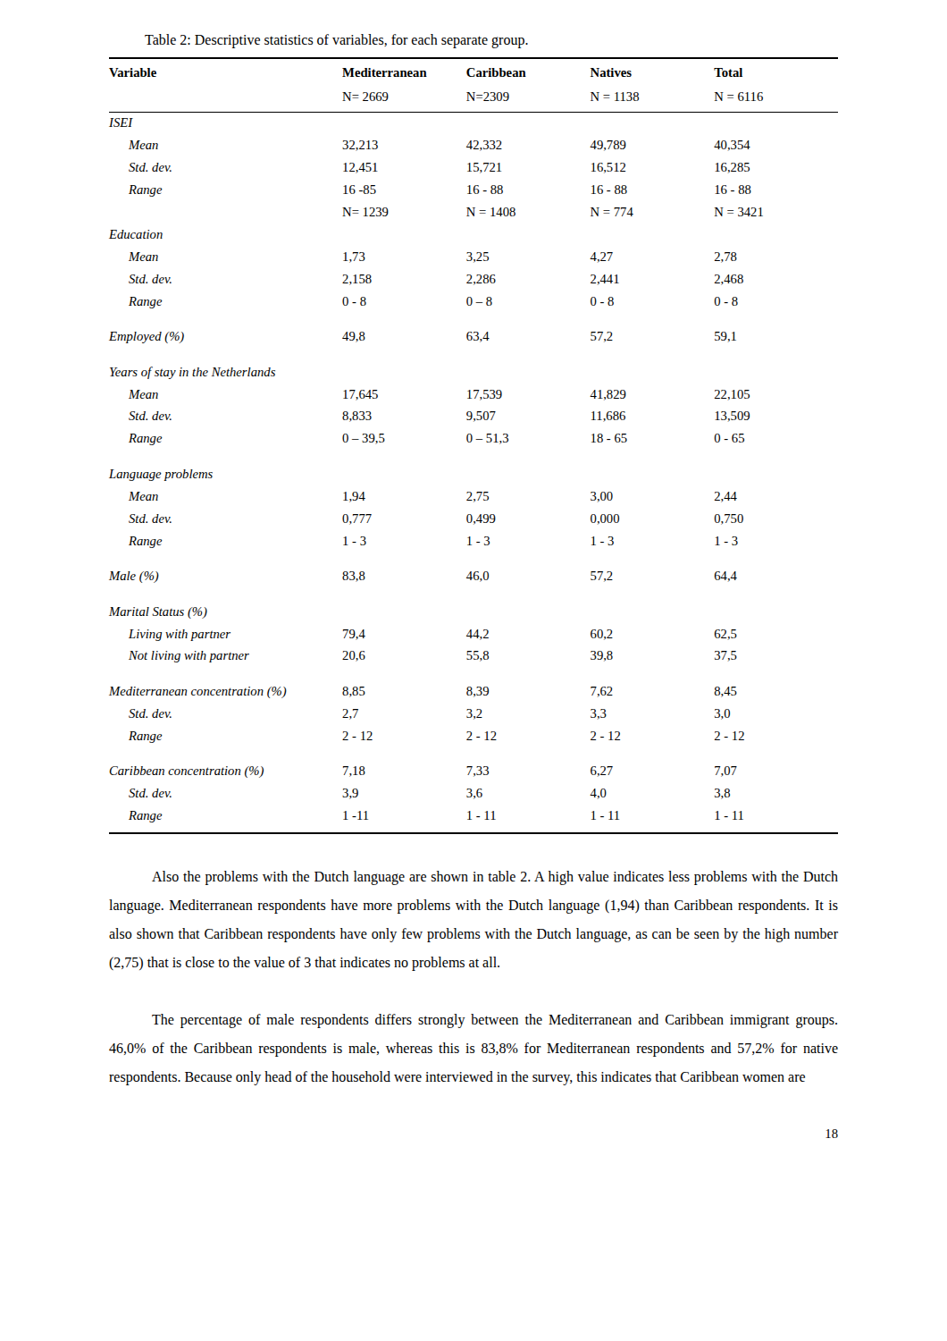Table 2: Descriptive statistics of variables, for each separate group.
| Variable | Mediterranean | Caribbean | Natives | Total |
| --- | --- | --- | --- | --- |
| | N= 2669 | N=2309 | N = 1138 | N = 6116 |
| ISEI | | | | |
| Mean | 32,213 | 42,332 | 49,789 | 40,354 |
| Std. dev. | 12,451 | 15,721 | 16,512 | 16,285 |
| Range | 16 -85 | 16 - 88 | 16 - 88 | 16 - 88 |
| | N= 1239 | N = 1408 | N = 774 | N = 3421 |
| Education | | | | |
| Mean | 1,73 | 3,25 | 4,27 | 2,78 |
| Std. dev. | 2,158 | 2,286 | 2,441 | 2,468 |
| Range | 0 - 8 | 0 – 8 | 0 - 8 | 0 - 8 |
| Employed (%) | 49,8 | 63,4 | 57,2 | 59,1 |
| Years of stay in the Netherlands | | | | |
| Mean | 17,645 | 17,539 | 41,829 | 22,105 |
| Std. dev. | 8,833 | 9,507 | 11,686 | 13,509 |
| Range | 0 – 39,5 | 0 – 51,3 | 18 - 65 | 0 - 65 |
| Language problems | | | | |
| Mean | 1,94 | 2,75 | 3,00 | 2,44 |
| Std. dev. | 0,777 | 0,499 | 0,000 | 0,750 |
| Range | 1 - 3 | 1 - 3 | 1 - 3 | 1 - 3 |
| Male (%) | 83,8 | 46,0 | 57,2 | 64,4 |
| Marital Status (%) | | | | |
| Living with partner | 79,4 | 44,2 | 60,2 | 62,5 |
| Not living with partner | 20,6 | 55,8 | 39,8 | 37,5 |
| Mediterranean concentration (%) | 8,85 | 8,39 | 7,62 | 8,45 |
| Std. dev. | 2,7 | 3,2 | 3,3 | 3,0 |
| Range | 2 - 12 | 2 - 12 | 2 - 12 | 2 - 12 |
| Caribbean concentration (%) | 7,18 | 7,33 | 6,27 | 7,07 |
| Std. dev. | 3,9 | 3,6 | 4,0 | 3,8 |
| Range | 1 -11 | 1 - 11 | 1 - 11 | 1 - 11 |
Also the problems with the Dutch language are shown in table 2. A high value indicates less problems with the Dutch language. Mediterranean respondents have more problems with the Dutch language (1,94) than Caribbean respondents. It is also shown that Caribbean respondents have only few problems with the Dutch language, as can be seen by the high number (2,75) that is close to the value of 3 that indicates no problems at all.
The percentage of male respondents differs strongly between the Mediterranean and Caribbean immigrant groups. 46,0% of the Caribbean respondents is male, whereas this is 83,8% for Mediterranean respondents and 57,2% for native respondents. Because only head of the household were interviewed in the survey, this indicates that Caribbean women are
18